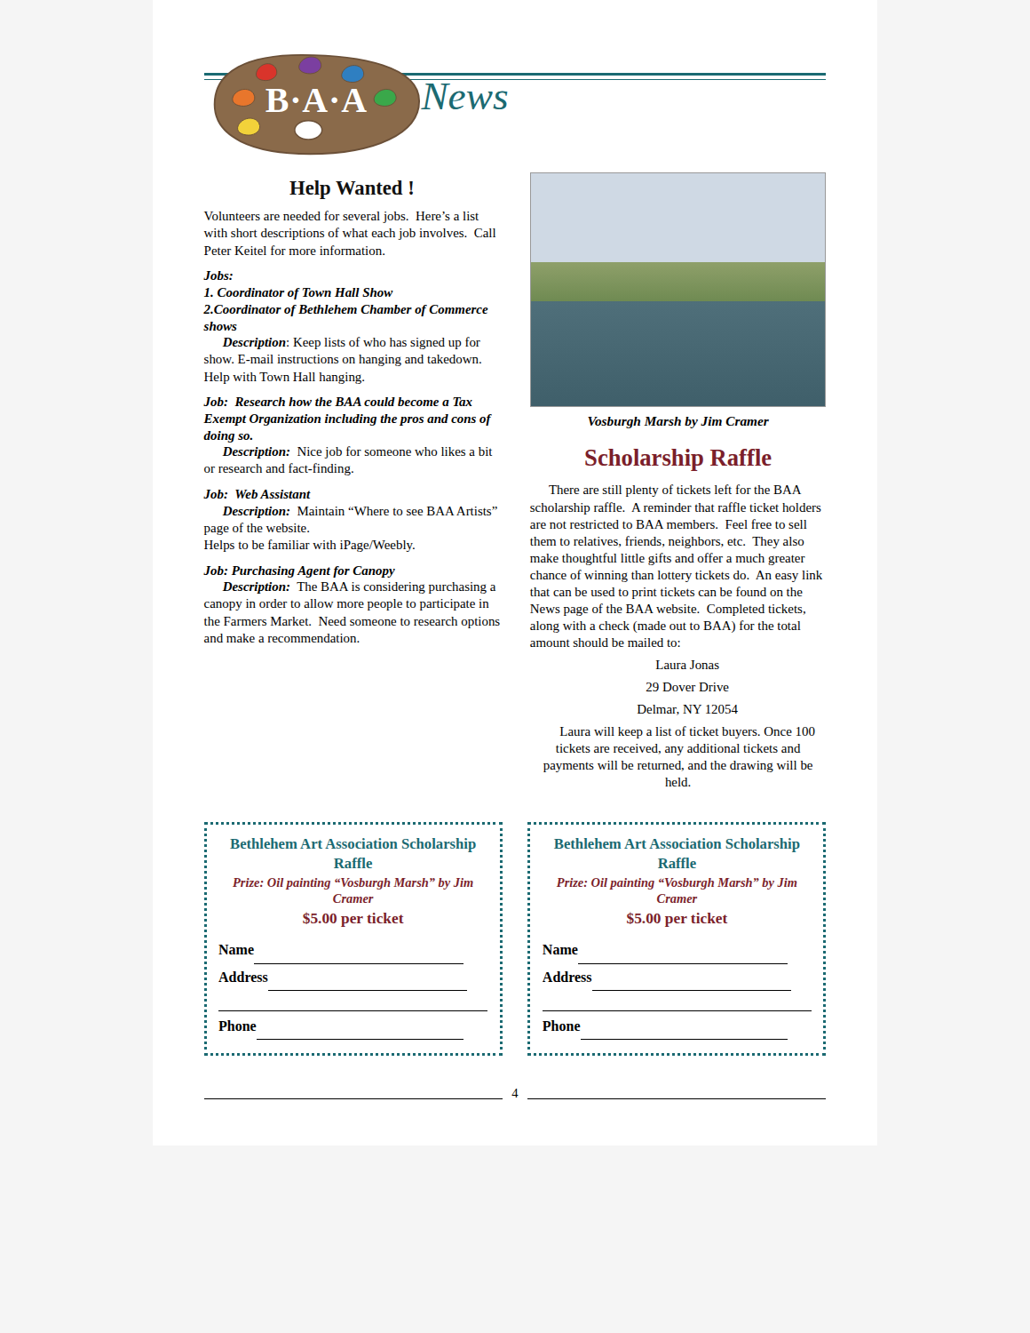B·A·A
News
Help Wanted !
Volunteers are needed for several jobs. Here’s a list with short descriptions of what each job involves. Call Peter Keitel for more information.
Jobs:
1. Coordinator of Town Hall Show
2.Coordinator of Bethlehem Chamber of Commerce shows
Description: Keep lists of who has signed up for show. E-mail instructions on hanging and takedown. Help with Town Hall hanging.
Job: Research how the BAA could become a Tax Exempt Organization including the pros and cons of doing so.
Description: Nice job for someone who likes a bit or research and fact-finding.
Job: Web Assistant
Description: Maintain “Where to see BAA Artists” page of the website.
Helps to be familiar with iPage/Weebly.
Job: Purchasing Agent for Canopy
Description: The BAA is considering purchasing a canopy in order to allow more people to participate in the Farmers Market. Need someone to research options and make a recommendation.
Vosburgh Marsh by Jim Cramer
Scholarship Raffle
There are still plenty of tickets left for the BAA scholarship raffle. A reminder that raffle ticket holders are not restricted to BAA members. Feel free to sell them to relatives, friends, neighbors, etc. They also make thoughtful little gifts and offer a much greater chance of winning than lottery tickets do. An easy link that can be used to print tickets can be found on the News page of the BAA website. Completed tickets, along with a check (made out to BAA) for the total amount should be mailed to:
Laura Jonas
29 Dover Drive
Delmar, NY 12054
Laura will keep a list of ticket buyers. Once 100 tickets are received, any additional tickets and payments will be returned, and the drawing will be held.
Bethlehem Art Association Scholarship Raffle
Prize: Oil painting “Vosburgh Marsh” by Jim Cramer
$5.00 per ticket
Name
Address
Phone
Bethlehem Art Association Scholarship Raffle
Prize: Oil painting “Vosburgh Marsh” by Jim Cramer
$5.00 per ticket
Name
Address
Phone
4